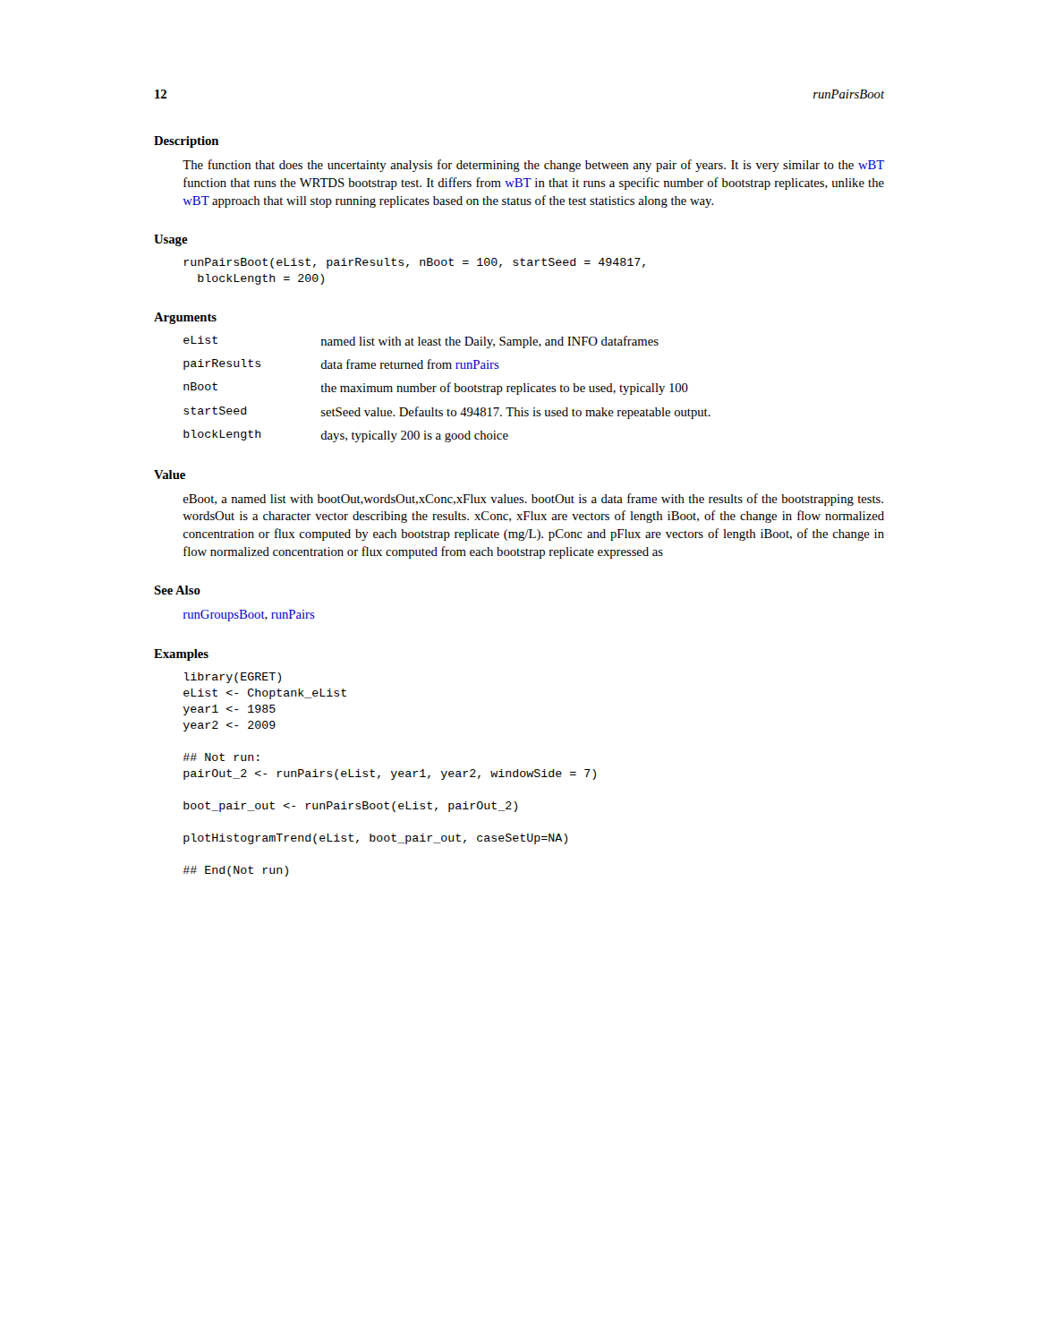12 runPairsBoot
Description
The function that does the uncertainty analysis for determining the change between any pair of years. It is very similar to the wBT function that runs the WRTDS bootstrap test. It differs from wBT in that it runs a specific number of bootstrap replicates, unlike the wBT approach that will stop running replicates based on the status of the test statistics along the way.
Usage
runPairsBoot(eList, pairResults, nBoot = 100, startSeed = 494817,
  blockLength = 200)
Arguments
eList
named list with at least the Daily, Sample, and INFO dataframes
pairResults
data frame returned from runPairs
nBoot
the maximum number of bootstrap replicates to be used, typically 100
startSeed
setSeed value. Defaults to 494817. This is used to make repeatable output.
blockLength
days, typically 200 is a good choice
Value
eBoot, a named list with bootOut,wordsOut,xConc,xFlux values. bootOut is a data frame with the results of the bootstrapping tests. wordsOut is a character vector describing the results. xConc, xFlux are vectors of length iBoot, of the change in flow normalized concentration or flux computed by each bootstrap replicate (mg/L). pConc and pFlux are vectors of length iBoot, of the change in flow normalized concentration or flux computed from each bootstrap replicate expressed as
See Also
runGroupsBoot, runPairs
Examples
library(EGRET)
eList <- Choptank_eList
year1 <- 1985
year2 <- 2009

## Not run:
pairOut_2 <- runPairs(eList, year1, year2, windowSide = 7)

boot_pair_out <- runPairsBoot(eList, pairOut_2)

plotHistogramTrend(eList, boot_pair_out, caseSetUp=NA)

## End(Not run)